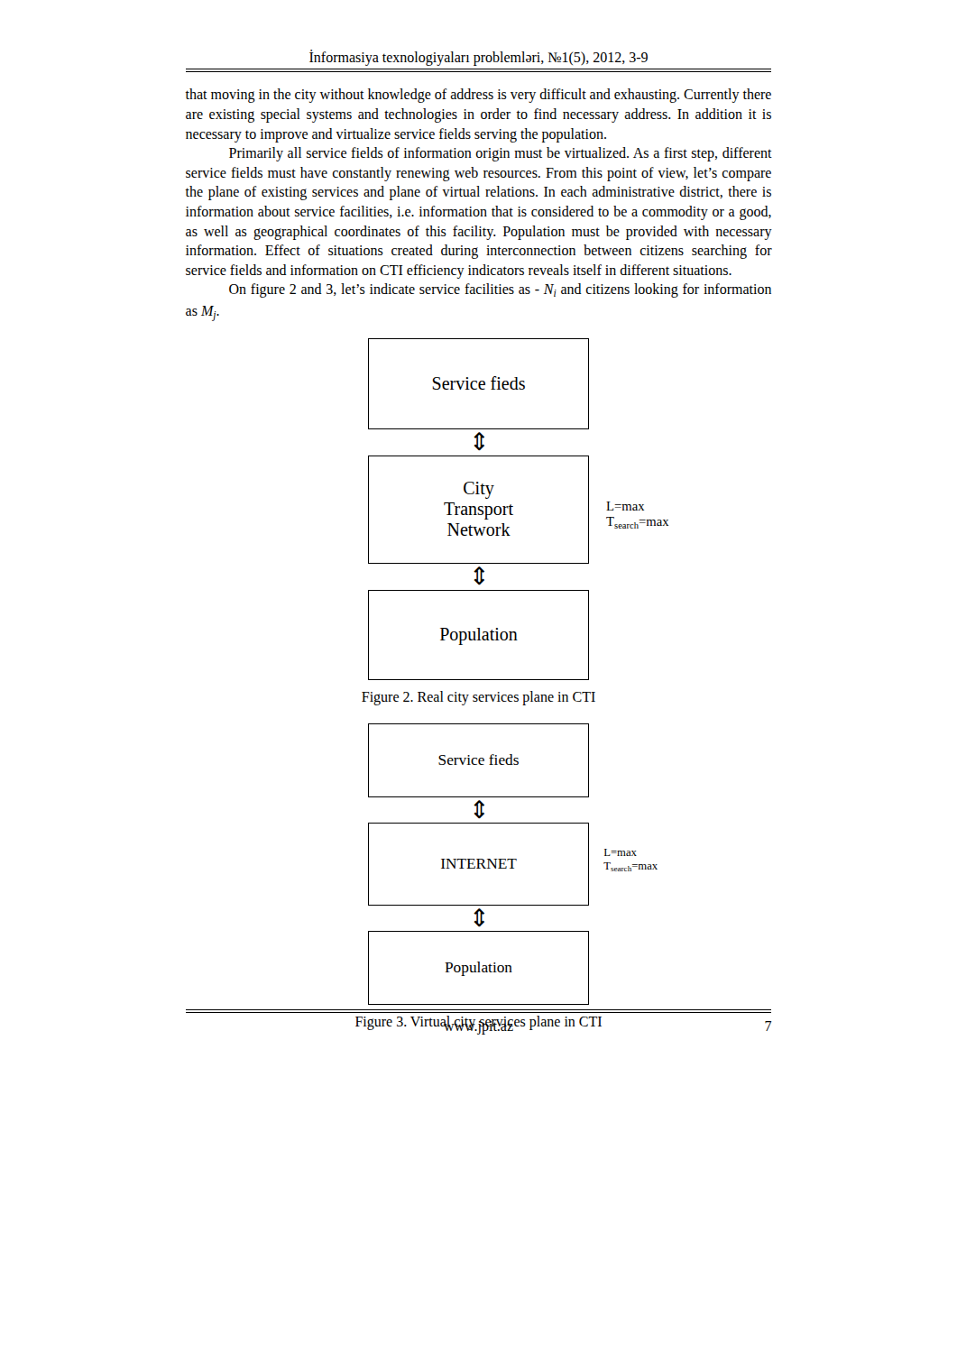İnformasiya texnologiyaları problemləri, №1(5), 2012, 3-9
that moving in the city without knowledge of address is very difficult and exhausting. Currently there are existing special systems and technologies in order to find necessary address. In addition it is necessary to improve and virtualize service fields serving the population.
Primarily all service fields of information origin must be virtualized. As a first step, different service fields must have constantly renewing web resources. From this point of view, let’s compare the plane of existing services and plane of virtual relations. In each administrative district, there is information about service facilities, i.e. information that is considered to be a commodity or a good, as well as geographical coordinates of this facility. Population must be provided with necessary information. Effect of situations created during interconnection between citizens searching for service fields and information on CTI efficiency indicators reveals itself in different situations.
On figure 2 and 3, let’s indicate service facilities as - Ni and citizens looking for information as Mj.
Service fieds
⇕
City
Transport
Network
⇕
Population
L=max
Tsearch=max
Figure 2. Real city services plane in CTI
Service fieds
⇕
INTERNET
⇕
Population
L=max
Tsearch=max
Figure 3. Virtual city services plane in CTI
www.jpit.az
7